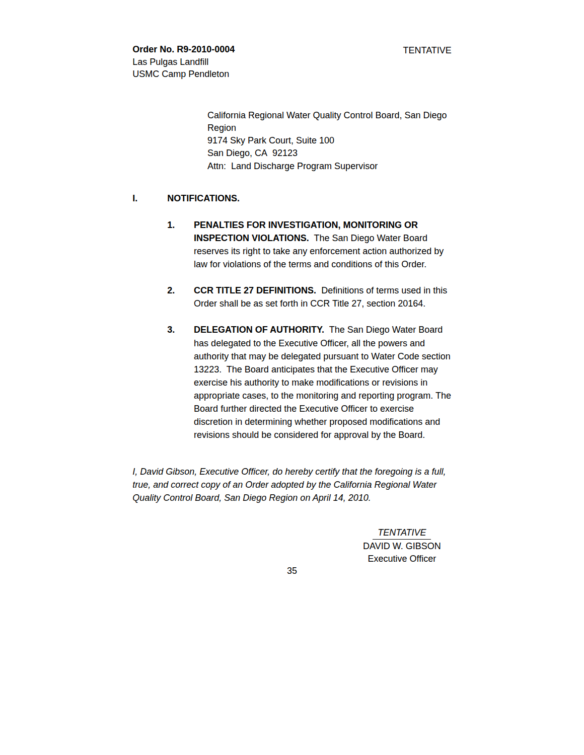Order No. R9-2010-0004
Las Pulgas Landfill
USMC Camp Pendleton
TENTATIVE
California Regional Water Quality Control Board, San Diego Region
9174 Sky Park Court, Suite 100
San Diego, CA 92123
Attn: Land Discharge Program Supervisor
I.
NOTIFICATIONS.
1.
PENALTIES FOR INVESTIGATION, MONITORING OR INSPECTION VIOLATIONS. The San Diego Water Board reserves its right to take any enforcement action authorized by law for violations of the terms and conditions of this Order.
2.
CCR TITLE 27 DEFINITIONS. Definitions of terms used in this Order shall be as set forth in CCR Title 27, section 20164.
3.
DELEGATION OF AUTHORITY. The San Diego Water Board has delegated to the Executive Officer, all the powers and authority that may be delegated pursuant to Water Code section 13223. The Board anticipates that the Executive Officer may exercise his authority to make modifications or revisions in appropriate cases, to the monitoring and reporting program. The Board further directed the Executive Officer to exercise discretion in determining whether proposed modifications and revisions should be considered for approval by the Board.
I, David Gibson, Executive Officer, do hereby certify that the foregoing is a full, true, and correct copy of an Order adopted by the California Regional Water Quality Control Board, San Diego Region on April 14, 2010.
TENTATIVE
DAVID W. GIBSON
Executive Officer
35